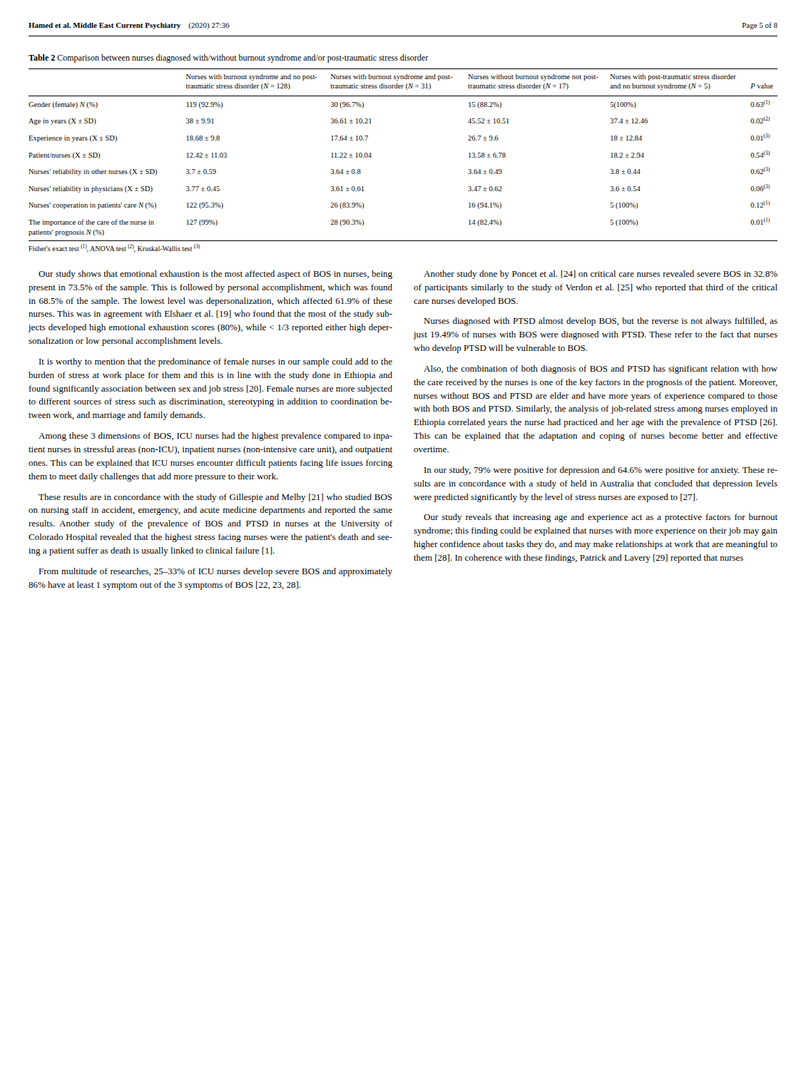Hamed et al. Middle East Current Psychiatry (2020) 27:36
Page 5 of 8
Table 2 Comparison between nurses diagnosed with/without burnout syndrome and/or post-traumatic stress disorder
| | Nurses with burnout syndrome and no post-traumatic stress disorder ( N = 128) | Nurses with burnout syndrome and post-traumatic stress disorder ( N = 31) | Nurses without burnout syndrome not post-traumatic stress disorder ( N = 17) | Nurses with post-traumatic stress disorder and no burnout syndrome ( N = 5) | P value |
| --- | --- | --- | --- | --- | --- |
| Gender (female) N (%) | 119 (92.9%) | 30 (96.7%) | 15 (88.2%) | 5(100%) | 0.63 (1) |
| Age in years (X ± SD) | 38 ± 9.91 | 36.61 ± 10.21 | 45.52 ± 10.51 | 37.4 ± 12.46 | 0.02 (2) |
| Experience in years (X ± SD) | 18.68 ± 9.8 | 17.64 ± 10.7 | 26.7 ± 9.6 | 18 ± 12.84 | 0.01 (3) |
| Patient/nurses (X ± SD) | 12.42 ± 11.03 | 11.22 ± 10.04 | 13.58 ± 6.78 | 18.2 ± 2.94 | 0.54 (3) |
| Nurses' reliability in other nurses (X ± SD) | 3.7 ± 0.59 | 3.64 ± 0.8 | 3.64 ± 0.49 | 3.8 ± 0.44 | 0.62 (3) |
| Nurses' reliability in physicians (X ± SD) | 3.77 ± 0.45 | 3.61 ± 0.61 | 3.47 ± 0.62 | 3.6 ± 0.54 | 0.06 (3) |
| Nurses' cooperation in patients' care N (%) | 122 (95.3%) | 26 (83.9%) | 16 (94.1%) | 5 (100%) | 0.12 (1) |
| The importance of the care of the nurse in patients' prognosis N (%) | 127 (99%) | 28 (90.3%) | 14 (82.4%) | 5 (100%) | 0.01 (1) |
Fisher's exact test (1), ANOVA test (2), Kruskal-Wallis test (3)
Our study shows that emotional exhaustion is the most affected aspect of BOS in nurses, being present in 73.5% of the sample. This is followed by personal accomplishment, which was found in 68.5% of the sample. The lowest level was depersonalization, which affected 61.9% of these nurses. This was in agreement with Elshaer et al. [19] who found that the most of the study subjects developed high emotional exhaustion scores (80%), while < 1/3 reported either high depersonalization or low personal accomplishment levels.
It is worthy to mention that the predominance of female nurses in our sample could add to the burden of stress at work place for them and this is in line with the study done in Ethiopia and found significantly association between sex and job stress [20]. Female nurses are more subjected to different sources of stress such as discrimination, stereotyping in addition to coordination between work, and marriage and family demands.
Among these 3 dimensions of BOS, ICU nurses had the highest prevalence compared to inpatient nurses in stressful areas (non-ICU), inpatient nurses (non-intensive care unit), and outpatient ones. This can be explained that ICU nurses encounter difficult patients facing life issues forcing them to meet daily challenges that add more pressure to their work.
These results are in concordance with the study of Gillespie and Melby [21] who studied BOS on nursing staff in accident, emergency, and acute medicine departments and reported the same results. Another study of the prevalence of BOS and PTSD in nurses at the University of Colorado Hospital revealed that the highest stress facing nurses were the patient's death and seeing a patient suffer as death is usually linked to clinical failure [1].
From multitude of researches, 25–33% of ICU nurses develop severe BOS and approximately 86% have at least 1 symptom out of the 3 symptoms of BOS [22, 23, 28].
Another study done by Poncet et al. [24] on critical care nurses revealed severe BOS in 32.8% of participants similarly to the study of Verdon et al. [25] who reported that third of the critical care nurses developed BOS.
Nurses diagnosed with PTSD almost develop BOS, but the reverse is not always fulfilled, as just 19.49% of nurses with BOS were diagnosed with PTSD. These refer to the fact that nurses who develop PTSD will be vulnerable to BOS.
Also, the combination of both diagnosis of BOS and PTSD has significant relation with how the care received by the nurses is one of the key factors in the prognosis of the patient. Moreover, nurses without BOS and PTSD are elder and have more years of experience compared to those with both BOS and PTSD. Similarly, the analysis of job-related stress among nurses employed in Ethiopia correlated years the nurse had practiced and her age with the prevalence of PTSD [26]. This can be explained that the adaptation and coping of nurses become better and effective overtime.
In our study, 79% were positive for depression and 64.6% were positive for anxiety. These results are in concordance with a study of held in Australia that concluded that depression levels were predicted significantly by the level of stress nurses are exposed to [27].
Our study reveals that increasing age and experience act as a protective factors for burnout syndrome; this finding could be explained that nurses with more experience on their job may gain higher confidence about tasks they do, and may make relationships at work that are meaningful to them [28]. In coherence with these findings, Patrick and Lavery [29] reported that nurses